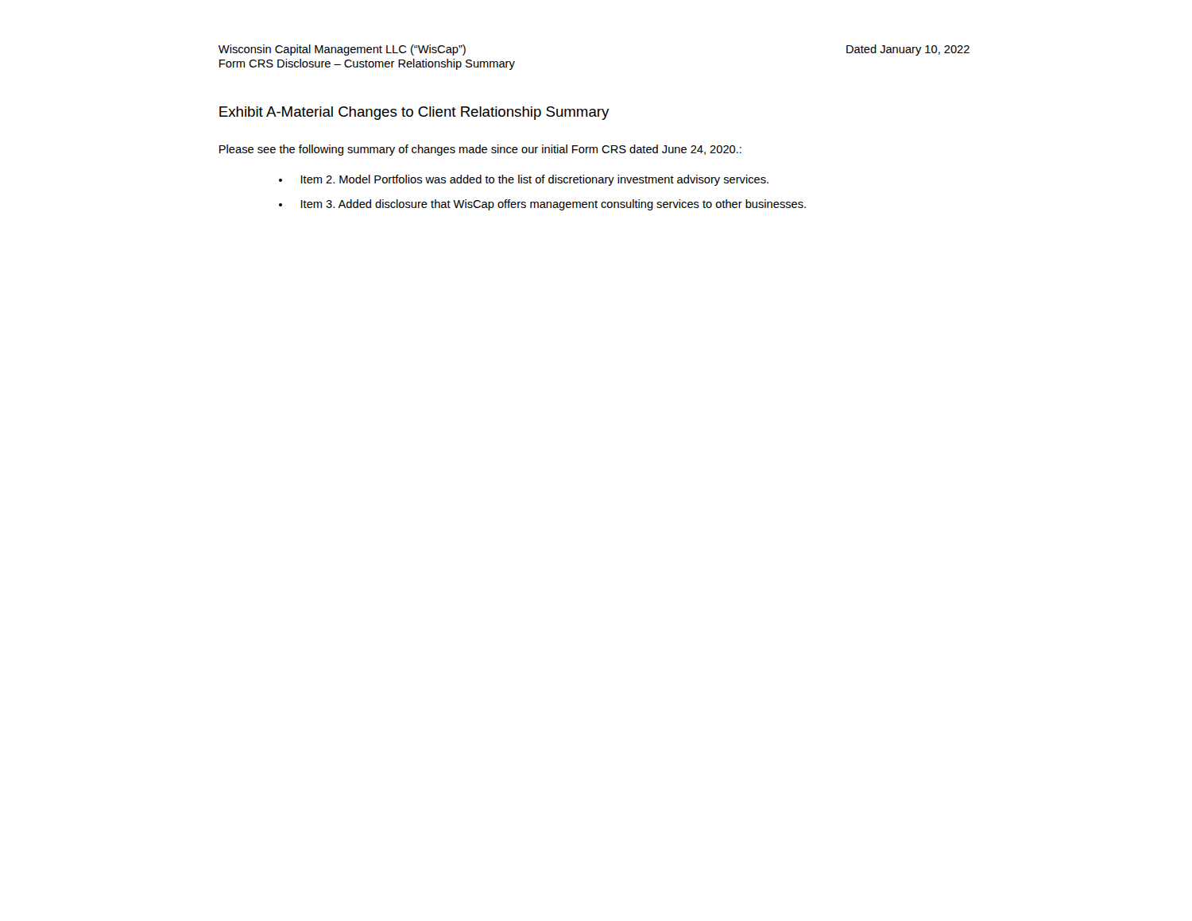Wisconsin Capital Management LLC (“WisCap”)
Form CRS Disclosure – Customer Relationship Summary
Dated January 10, 2022
Exhibit A-Material Changes to Client Relationship Summary
Please see the following summary of changes made since our initial Form CRS dated June 24, 2020.:
Item 2. Model Portfolios was added to the list of discretionary investment advisory services.
Item 3. Added disclosure that WisCap offers management consulting services to other businesses.